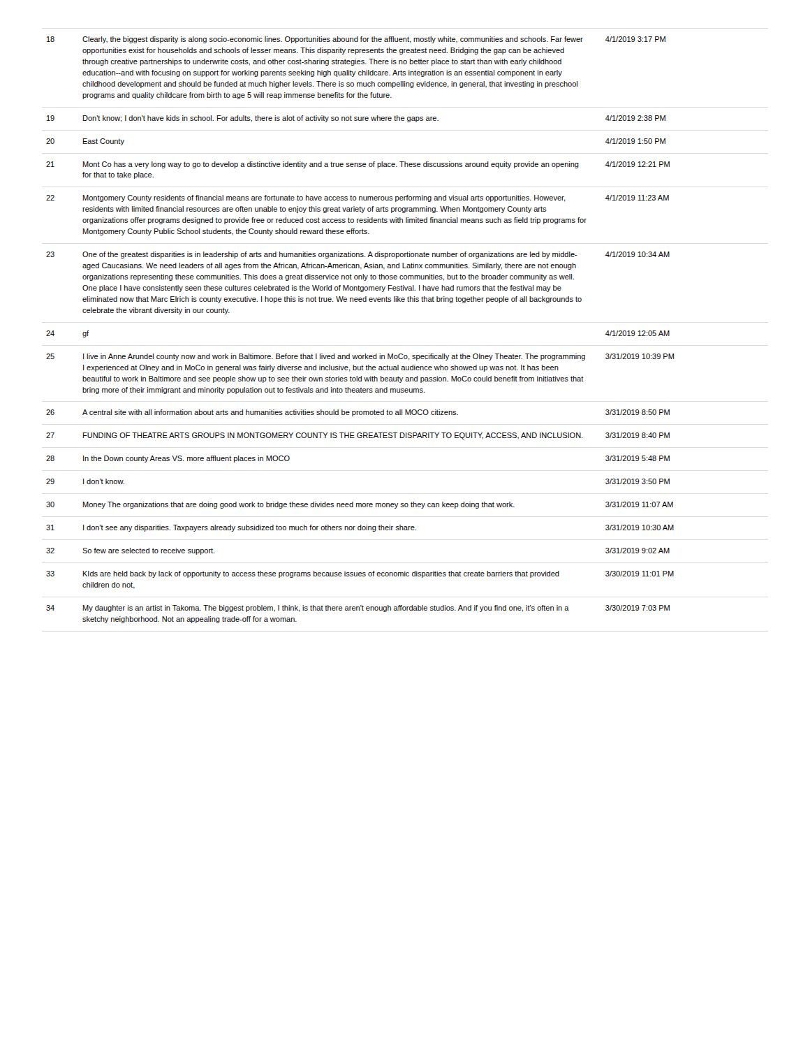| 18 | Clearly, the biggest disparity is along socio-economic lines. Opportunities abound for the affluent, mostly white, communities and schools. Far fewer opportunities exist for households and schools of lesser means. This disparity represents the greatest need. Bridging the gap can be achieved through creative partnerships to underwrite costs, and other cost-sharing strategies. There is no better place to start than with early childhood education--and with focusing on support for working parents seeking high quality childcare. Arts integration is an essential component in early childhood development and should be funded at much higher levels. There is so much compelling evidence, in general, that investing in preschool programs and quality childcare from birth to age 5 will reap immense benefits for the future. | 4/1/2019 3:17 PM |
| 19 | Don't know; I don't have kids in school. For adults, there is alot of activity so not sure where the gaps are. | 4/1/2019 2:38 PM |
| 20 | East County | 4/1/2019 1:50 PM |
| 21 | Mont Co has a very long way to go to develop a distinctive identity and a true sense of place. These discussions around equity provide an opening for that to take place. | 4/1/2019 12:21 PM |
| 22 | Montgomery County residents of financial means are fortunate to have access to numerous performing and visual arts opportunities. However, residents with limited financial resources are often unable to enjoy this great variety of arts programming. When Montgomery County arts organizations offer programs designed to provide free or reduced cost access to residents with limited financial means such as field trip programs for Montgomery County Public School students, the County should reward these efforts. | 4/1/2019 11:23 AM |
| 23 | One of the greatest disparities is in leadership of arts and humanities organizations. A disproportionate number of organizations are led by middle-aged Caucasians. We need leaders of all ages from the African, African-American, Asian, and Latinx communities. Similarly, there are not enough organizations representing these communities. This does a great disservice not only to those communities, but to the broader community as well. One place I have consistently seen these cultures celebrated is the World of Montgomery Festival. I have had rumors that the festival may be eliminated now that Marc Elrich is county executive. I hope this is not true. We need events like this that bring together people of all backgrounds to celebrate the vibrant diversity in our county. | 4/1/2019 10:34 AM |
| 24 | gf | 4/1/2019 12:05 AM |
| 25 | I live in Anne Arundel county now and work in Baltimore. Before that I lived and worked in MoCo, specifically at the Olney Theater. The programming I experienced at Olney and in MoCo in general was fairly diverse and inclusive, but the actual audience who showed up was not. It has been beautiful to work in Baltimore and see people show up to see their own stories told with beauty and passion. MoCo could benefit from initiatives that bring more of their immigrant and minority population out to festivals and into theaters and museums. | 3/31/2019 10:39 PM |
| 26 | A central site with all information about arts and humanities activities should be promoted to all MOCO citizens. | 3/31/2019 8:50 PM |
| 27 | FUNDING OF THEATRE ARTS GROUPS IN MONTGOMERY COUNTY IS THE GREATEST DISPARITY TO EQUITY, ACCESS, AND INCLUSION. | 3/31/2019 8:40 PM |
| 28 | In the Down county Areas VS. more affluent places in MOCO | 3/31/2019 5:48 PM |
| 29 | I don't know. | 3/31/2019 3:50 PM |
| 30 | Money The organizations that are doing good work to bridge these divides need more money so they can keep doing that work. | 3/31/2019 11:07 AM |
| 31 | I don't see any disparities. Taxpayers already subsidized too much for others nor doing their share. | 3/31/2019 10:30 AM |
| 32 | So few are selected to receive support. | 3/31/2019 9:02 AM |
| 33 | KIds are held back by lack of opportunity to access these programs because issues of economic disparities that create barriers that provided children do not, | 3/30/2019 11:01 PM |
| 34 | My daughter is an artist in Takoma. The biggest problem, I think, is that there aren't enough affordable studios. And if you find one, it's often in a sketchy neighborhood. Not an appealing trade-off for a woman. | 3/30/2019 7:03 PM |